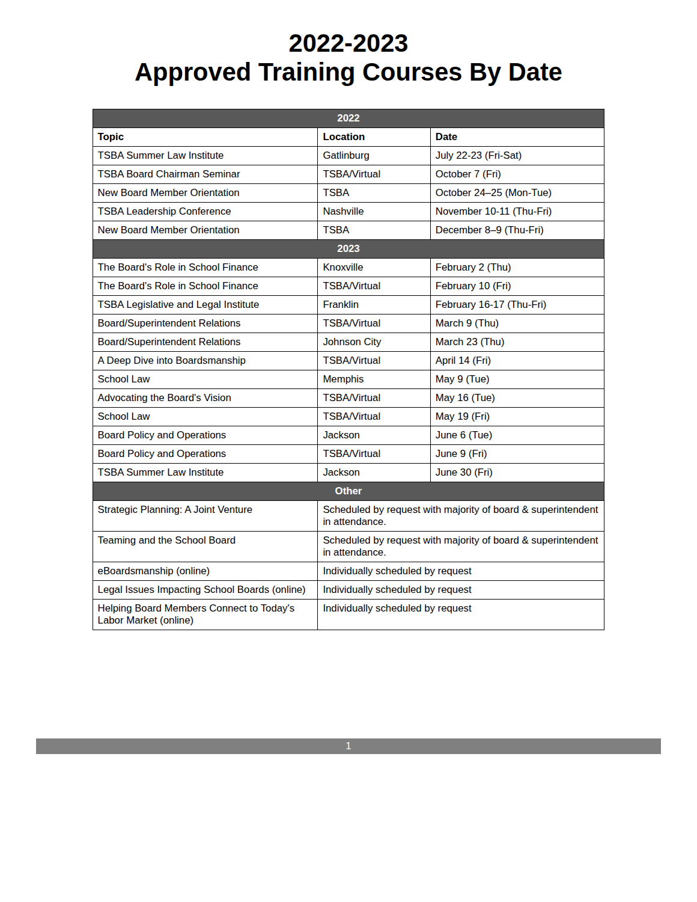2022-2023Approved Training Courses By Date
| 2022 |
| --- |
| Topic | Location | Date |
| TSBA Summer Law Institute | Gatlinburg | July 22-23 (Fri-Sat) |
| TSBA Board Chairman Seminar | TSBA/Virtual | October 7 (Fri) |
| New Board Member Orientation | TSBA | October 24–25 (Mon-Tue) |
| TSBA Leadership Conference | Nashville | November 10-11 (Thu-Fri) |
| New Board Member Orientation | TSBA | December 8–9 (Thu-Fri) |
| 2023 |
| The Board's Role in School Finance | Knoxville | February 2 (Thu) |
| The Board's Role in School Finance | TSBA/Virtual | February 10 (Fri) |
| TSBA Legislative and Legal Institute | Franklin | February 16-17 (Thu-Fri) |
| Board/Superintendent Relations | TSBA/Virtual | March 9 (Thu) |
| Board/Superintendent Relations | Johnson City | March 23 (Thu) |
| A Deep Dive into Boardsmanship | TSBA/Virtual | April 14 (Fri) |
| School Law | Memphis | May 9 (Tue) |
| Advocating the Board's Vision | TSBA/Virtual | May 16 (Tue) |
| School Law | TSBA/Virtual | May 19 (Fri) |
| Board Policy and Operations | Jackson | June 6 (Tue) |
| Board Policy and Operations | TSBA/Virtual | June 9 (Fri) |
| TSBA Summer Law Institute | Jackson | June 30 (Fri) |
| Other |
| Strategic Planning: A Joint Venture | Scheduled by request with majority of board & superintendent in attendance. |
| Teaming and the School Board | Scheduled by request with majority of board & superintendent in attendance. |
| eBoardsmanship (online) | Individually scheduled by request |
| Legal Issues Impacting School Boards (online) | Individually scheduled by request |
| Helping Board Members Connect to Today's Labor Market (online) | Individually scheduled by request |
1